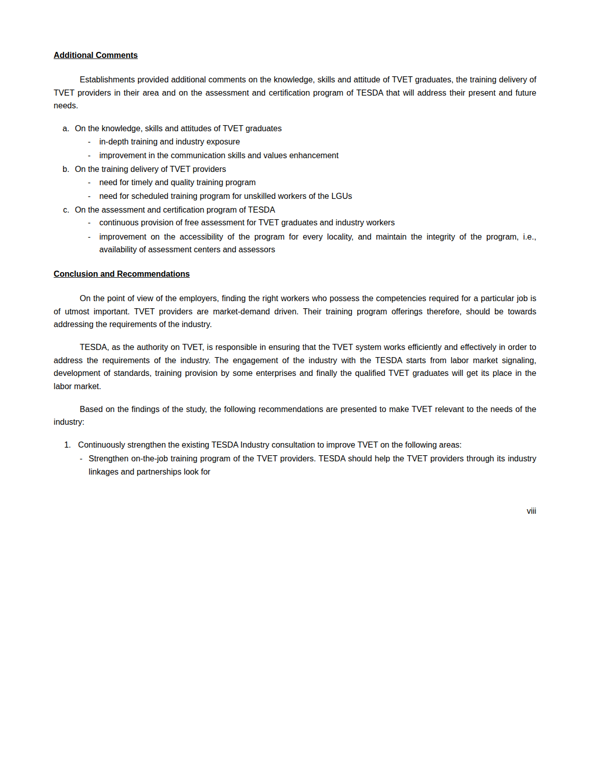Additional Comments
Establishments provided additional comments on the knowledge, skills and attitude of TVET graduates, the training delivery of TVET providers in their area and on the assessment and certification program of TESDA that will address their present and future needs.
On the knowledge, skills and attitudes of TVET graduates
in-depth training and industry exposure
improvement in the communication skills and values enhancement
On the training delivery of TVET providers
need for timely and quality training program
need for scheduled training program for unskilled workers of the LGUs
On the assessment and certification program of TESDA
continuous provision of free assessment for TVET graduates and industry workers
improvement on the accessibility of the program for every locality, and maintain the integrity of the program, i.e., availability of assessment centers and assessors
Conclusion and Recommendations
On the point of view of the employers, finding the right workers who possess the competencies required for a particular job is of utmost important. TVET providers are market-demand driven. Their training program offerings therefore, should be towards addressing the requirements of the industry.
TESDA, as the authority on TVET, is responsible in ensuring that the TVET system works efficiently and effectively in order to address the requirements of the industry. The engagement of the industry with the TESDA starts from labor market signaling, development of standards, training provision by some enterprises and finally the qualified TVET graduates will get its place in the labor market.
Based on the findings of the study, the following recommendations are presented to make TVET relevant to the needs of the industry:
Continuously strengthen the existing TESDA Industry consultation to improve TVET on the following areas:
Strengthen on-the-job training program of the TVET providers. TESDA should help the TVET providers through its industry linkages and partnerships look for
viii